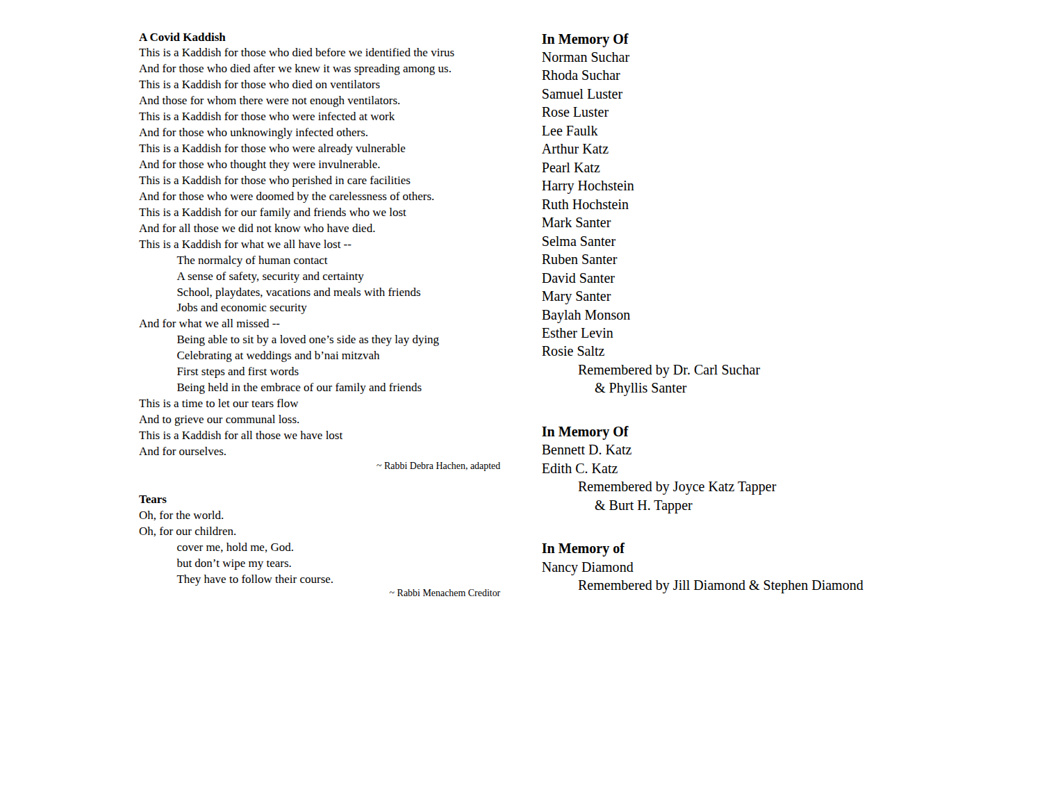A Covid Kaddish
This is a Kaddish for those who died before we identified the virus
And for those who died after we knew it was spreading among us.
This is a Kaddish for those who died on ventilators
And those for whom there were not enough ventilators.
This is a Kaddish for those who were infected at work
And for those who unknowingly infected others.
This is a Kaddish for those who were already vulnerable
And for those who thought they were invulnerable.
This is a Kaddish for those who perished in care facilities
And for those who were doomed by the carelessness of others.
This is a Kaddish for our family and friends who we lost
And for all those we did not know who have died.
This is a Kaddish for what we all have lost --
The normalcy of human contact
A sense of safety, security and certainty
School, playdates, vacations and meals with friends
Jobs and economic security
And for what we all missed --
Being able to sit by a loved one’s side as they lay dying
Celebrating at weddings and b’nai mitzvah
First steps and first words
Being held in the embrace of our family and friends
This is a time to let our tears flow
And to grieve our communal loss.
This is a Kaddish for all those we have lost
And for ourselves.
~ Rabbi Debra Hachen, adapted
Tears
Oh, for the world.
Oh, for our children.
cover me, hold me, God.
but don’t wipe my tears.
They have to follow their course.
~ Rabbi Menachem Creditor
In Memory Of
Norman Suchar
Rhoda Suchar
Samuel Luster
Rose Luster
Lee Faulk
Arthur Katz
Pearl Katz
Harry Hochstein
Ruth Hochstein
Mark Santer
Selma Santer
Ruben Santer
David Santer
Mary Santer
Baylah Monson
Esther Levin
Rosie Saltz
Remembered by Dr. Carl Suchar
& Phyllis Santer
In Memory Of
Bennett D. Katz
Edith C. Katz
Remembered by Joyce Katz Tapper
& Burt H. Tapper
In Memory of
Nancy Diamond
Remembered by Jill Diamond & Stephen Diamond